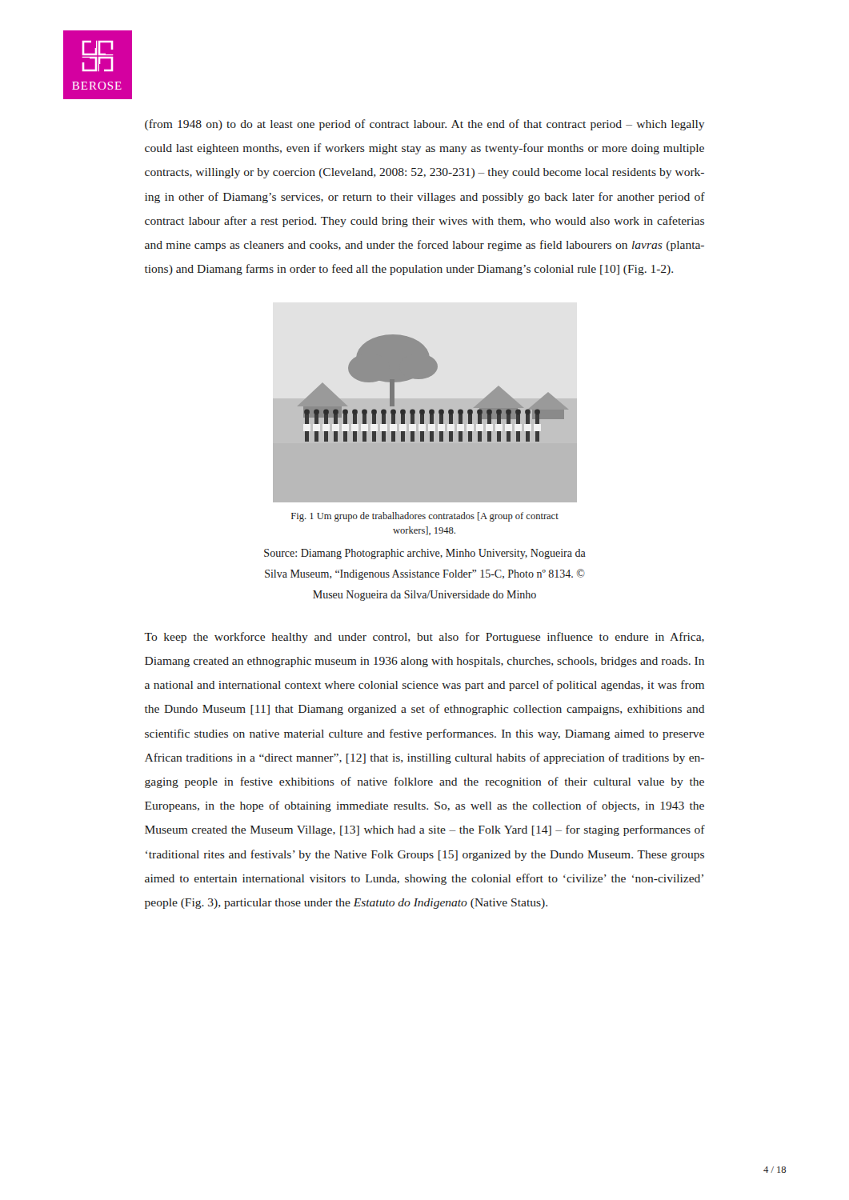BEROSE
(from 1948 on) to do at least one period of contract labour. At the end of that contract period – which legally could last eighteen months, even if workers might stay as many as twenty-four months or more doing multiple contracts, willingly or by coercion (Cleveland, 2008: 52, 230-231) – they could become local residents by working in other of Diamang’s services, or return to their villages and possibly go back later for another period of contract labour after a rest period. They could bring their wives with them, who would also work in cafeterias and mine camps as cleaners and cooks, and under the forced labour regime as field labourers on lavras (plantations) and Diamang farms in order to feed all the population under Diamang’s colonial rule [10] (Fig. 1-2).
Fig. 1 Um grupo de trabalhadores contratados [A group of contract workers], 1948.
Source: Diamang Photographic archive, Minho University, Nogueira da Silva Museum, “Indigenous Assistance Folder” 15-C, Photo nº 8134. © Museu Nogueira da Silva/Universidade do Minho
To keep the workforce healthy and under control, but also for Portuguese influence to endure in Africa, Diamang created an ethnographic museum in 1936 along with hospitals, churches, schools, bridges and roads. In a national and international context where colonial science was part and parcel of political agendas, it was from the Dundo Museum [11] that Diamang organized a set of ethnographic collection campaigns, exhibitions and scientific studies on native material culture and festive performances. In this way, Diamang aimed to preserve African traditions in a “direct manner”, [12] that is, instilling cultural habits of appreciation of traditions by engaging people in festive exhibitions of native folklore and the recognition of their cultural value by the Europeans, in the hope of obtaining immediate results. So, as well as the collection of objects, in 1943 the Museum created the Museum Village, [13] which had a site – the Folk Yard [14] – for staging performances of ‘traditional rites and festivals’ by the Native Folk Groups [15] organized by the Dundo Museum. These groups aimed to entertain international visitors to Lunda, showing the colonial effort to ‘civilize’ the ‘non-civilized’ people (Fig. 3), particular those under the Estatuto do Indigenato (Native Status).
4 / 18